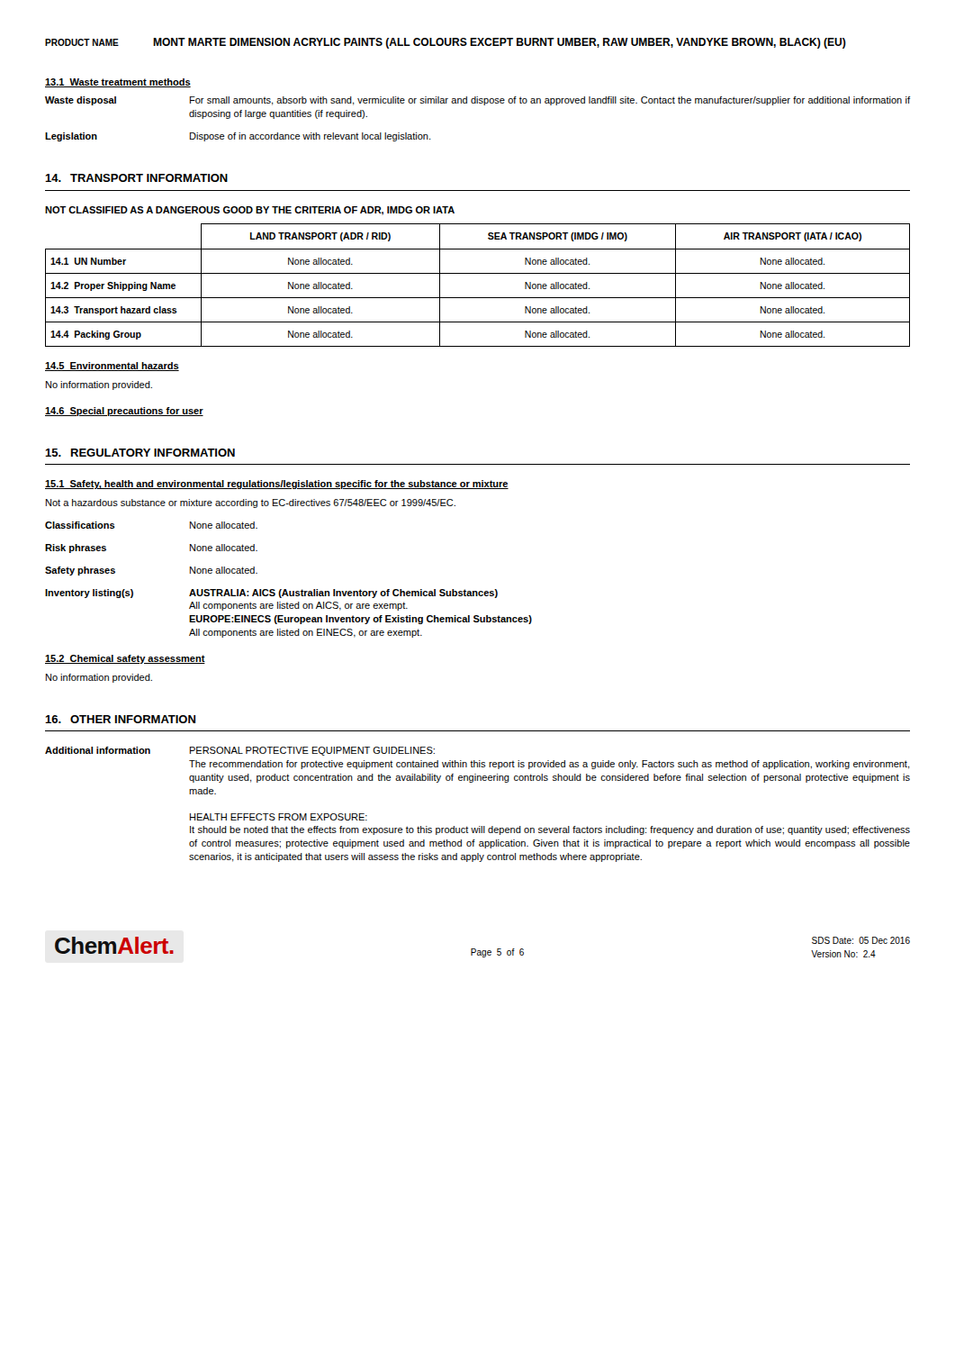PRODUCT NAME
MONT MARTE DIMENSION ACRYLIC PAINTS (ALL COLOURS EXCEPT BURNT UMBER, RAW UMBER, VANDYKE BROWN, BLACK) (EU)
13.1 Waste treatment methods
Waste disposal
For small amounts, absorb with sand, vermiculite or similar and dispose of to an approved landfill site. Contact the manufacturer/supplier for additional information if disposing of large quantities (if required).
Legislation
Dispose of in accordance with relevant local legislation.
14. TRANSPORT INFORMATION
NOT CLASSIFIED AS A DANGEROUS GOOD BY THE CRITERIA OF ADR, IMDG OR IATA
| | LAND TRANSPORT (ADR / RID) | SEA TRANSPORT (IMDG / IMO) | AIR TRANSPORT (IATA / ICAO) |
| --- | --- | --- | --- |
| 14.1 UN Number | None allocated. | None allocated. | None allocated. |
| 14.2 Proper Shipping Name | None allocated. | None allocated. | None allocated. |
| 14.3 Transport hazard class | None allocated. | None allocated. | None allocated. |
| 14.4 Packing Group | None allocated. | None allocated. | None allocated. |
14.5 Environmental hazards
No information provided.
14.6 Special precautions for user
15. REGULATORY INFORMATION
15.1 Safety, health and environmental regulations/legislation specific for the substance or mixture
Not a hazardous substance or mixture according to EC-directives 67/548/EEC or 1999/45/EC.
Classifications
None allocated.
Risk phrases
None allocated.
Safety phrases
None allocated.
Inventory listing(s)
AUSTRALIA: AICS (Australian Inventory of Chemical Substances)
All components are listed on AICS, or are exempt.
EUROPE:EINECS (European Inventory of Existing Chemical Substances)
All components are listed on EINECS, or are exempt.
15.2 Chemical safety assessment
No information provided.
16. OTHER INFORMATION
Additional information
PERSONAL PROTECTIVE EQUIPMENT GUIDELINES:
The recommendation for protective equipment contained within this report is provided as a guide only. Factors such as method of application, working environment, quantity used, product concentration and the availability of engineering controls should be considered before final selection of personal protective equipment is made.
HEALTH EFFECTS FROM EXPOSURE:
It should be noted that the effects from exposure to this product will depend on several factors including: frequency and duration of use; quantity used; effectiveness of control measures; protective equipment used and method of application. Given that it is impractical to prepare a report which would encompass all possible scenarios, it is anticipated that users will assess the risks and apply control methods where appropriate.
Chem Alert.
Page 5 of 6
SDS Date: 05 Dec 2016
Version No: 2.4